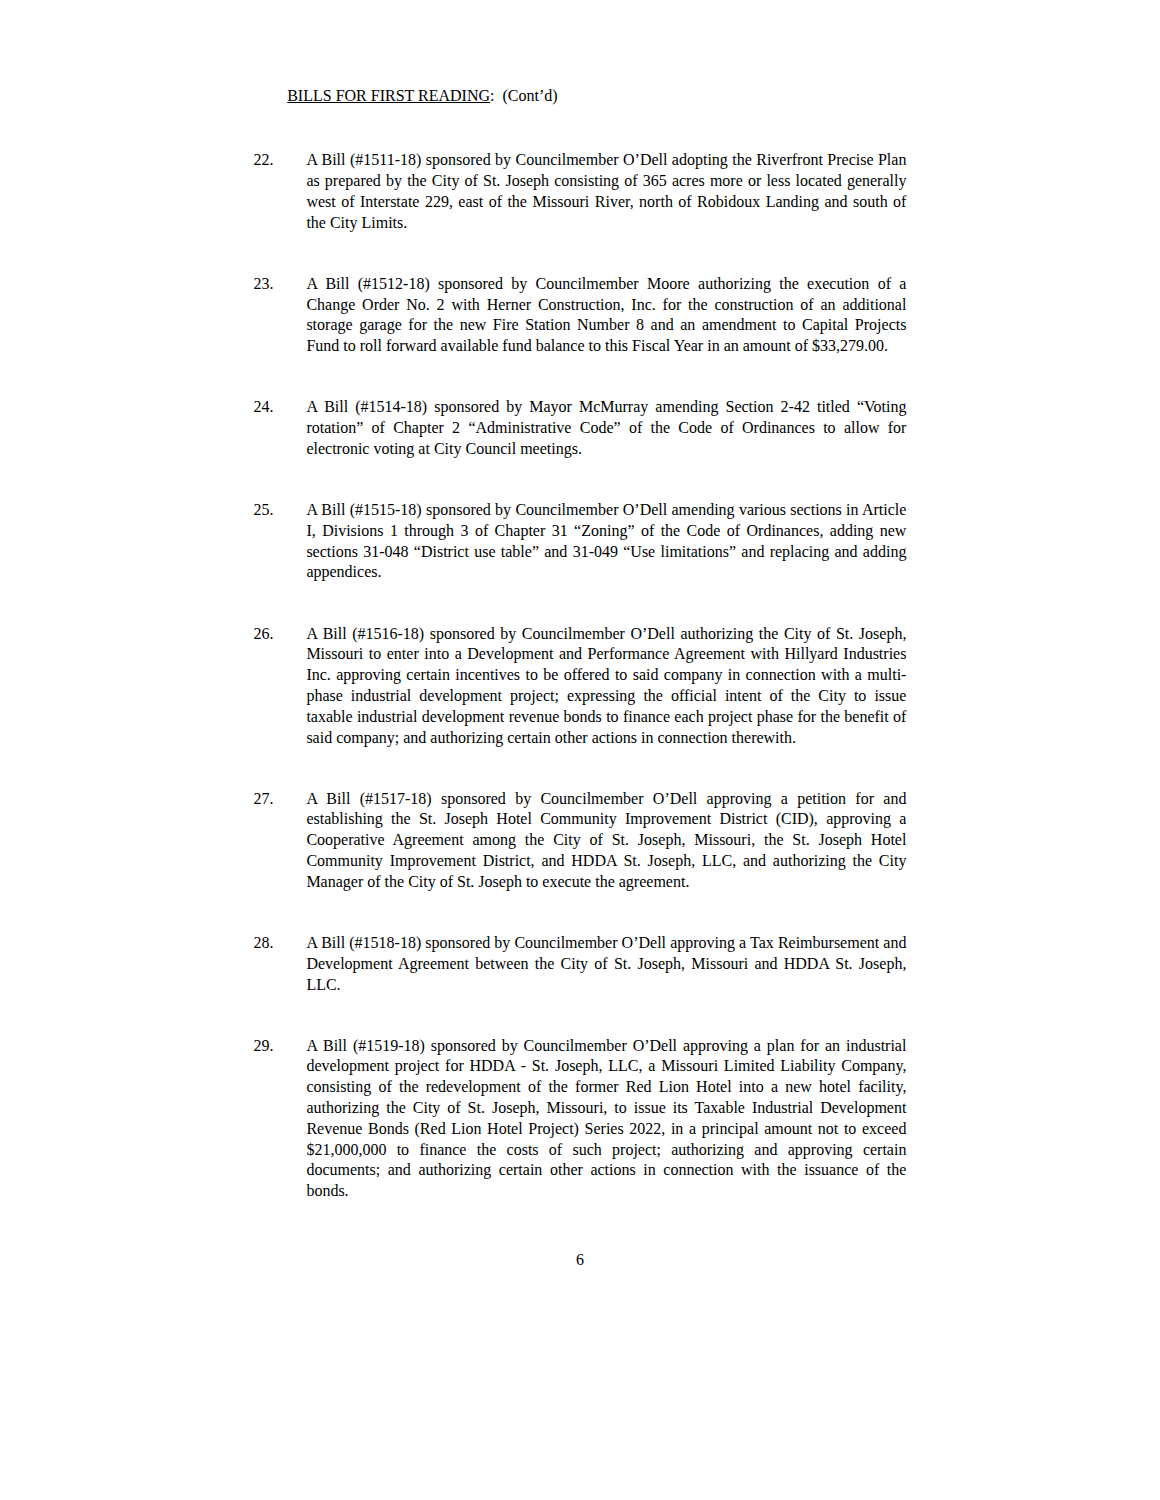BILLS FOR FIRST READING: (Cont’d)
22. A Bill (#1511-18) sponsored by Councilmember O’Dell adopting the Riverfront Precise Plan as prepared by the City of St. Joseph consisting of 365 acres more or less located generally west of Interstate 229, east of the Missouri River, north of Robidoux Landing and south of the City Limits.
23. A Bill (#1512-18) sponsored by Councilmember Moore authorizing the execution of a Change Order No. 2 with Herner Construction, Inc. for the construction of an additional storage garage for the new Fire Station Number 8 and an amendment to Capital Projects Fund to roll forward available fund balance to this Fiscal Year in an amount of $33,279.00.
24. A Bill (#1514-18) sponsored by Mayor McMurray amending Section 2-42 titled “Voting rotation” of Chapter 2 “Administrative Code” of the Code of Ordinances to allow for electronic voting at City Council meetings.
25. A Bill (#1515-18) sponsored by Councilmember O’Dell amending various sections in Article I, Divisions 1 through 3 of Chapter 31 “Zoning” of the Code of Ordinances, adding new sections 31-048 “District use table” and 31-049 “Use limitations” and replacing and adding appendices.
26. A Bill (#1516-18) sponsored by Councilmember O’Dell authorizing the City of St. Joseph, Missouri to enter into a Development and Performance Agreement with Hillyard Industries Inc. approving certain incentives to be offered to said company in connection with a multi-phase industrial development project; expressing the official intent of the City to issue taxable industrial development revenue bonds to finance each project phase for the benefit of said company; and authorizing certain other actions in connection therewith.
27. A Bill (#1517-18) sponsored by Councilmember O’Dell approving a petition for and establishing the St. Joseph Hotel Community Improvement District (CID), approving a Cooperative Agreement among the City of St. Joseph, Missouri, the St. Joseph Hotel Community Improvement District, and HDDA St. Joseph, LLC, and authorizing the City Manager of the City of St. Joseph to execute the agreement.
28. A Bill (#1518-18) sponsored by Councilmember O’Dell approving a Tax Reimbursement and Development Agreement between the City of St. Joseph, Missouri and HDDA St. Joseph, LLC.
29. A Bill (#1519-18) sponsored by Councilmember O’Dell approving a plan for an industrial development project for HDDA - St. Joseph, LLC, a Missouri Limited Liability Company, consisting of the redevelopment of the former Red Lion Hotel into a new hotel facility, authorizing the City of St. Joseph, Missouri, to issue its Taxable Industrial Development Revenue Bonds (Red Lion Hotel Project) Series 2022, in a principal amount not to exceed $21,000,000 to finance the costs of such project; authorizing and approving certain documents; and authorizing certain other actions in connection with the issuance of the bonds.
6